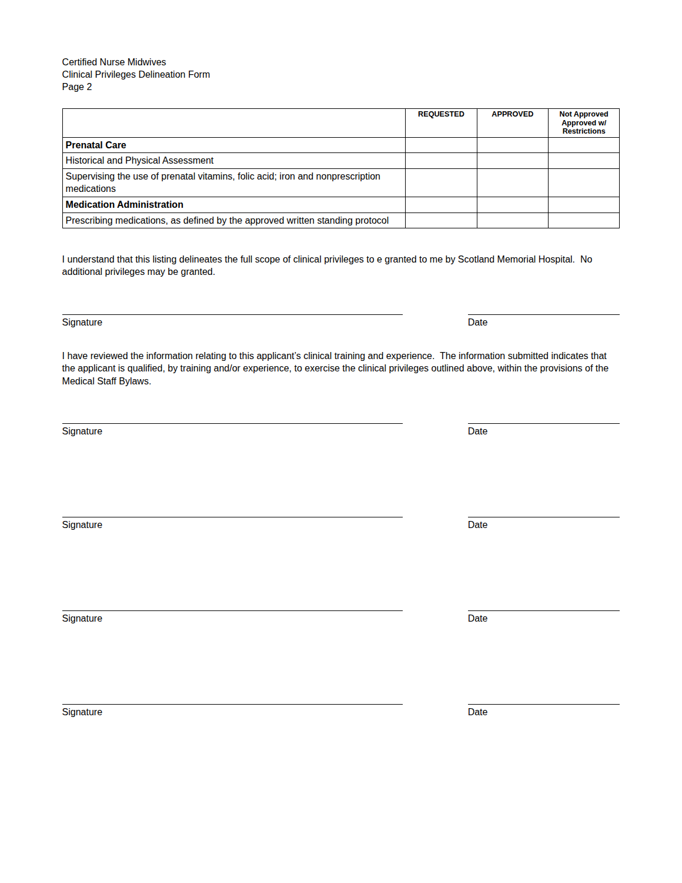Certified Nurse Midwives
Clinical Privileges Delineation Form
Page 2
| | REQUESTED | APPROVED | Not Approved Approved w/ Restrictions |
| --- | --- | --- | --- |
| Prenatal Care | | | |
| Historical and Physical Assessment | | | |
| Supervising the use of prenatal vitamins, folic acid; iron and nonprescription medications | | | |
| Medication Administration | | | |
| Prescribing medications, as defined by the approved written standing protocol | | | |
I understand that this listing delineates the full scope of clinical privileges to e granted to me by Scotland Memorial Hospital. No additional privileges may be granted.
| Signature | | Date |
I have reviewed the information relating to this applicant’s clinical training and experience. The information submitted indicates that the applicant is qualified, by training and/or experience, to exercise the clinical privileges outlined above, within the provisions of the Medical Staff Bylaws.
| Signature | | Date |
| Signature | | Date |
| Signature | | Date |
| Signature | | Date |